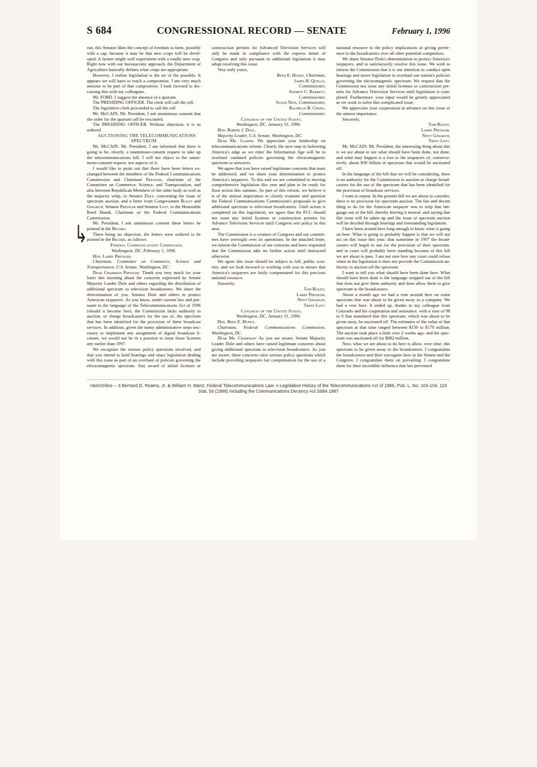S 684
CONGRESSIONAL RECORD — SENATE
February 1, 1996
↳
run, this Senator likes the concept of freedom to farm, possibly with a cap, because it may be that new crops will be developed. A farmer might well experiment with a totally new crop. Right now with our bureaucratic approach, the Department of Agriculture basically defines what crops are appropriate.
However, I realize legislation is the art of the possible. It appears we will have to reach a compromise. I am very much anxious to be part of that compromise. I look forward to discussing this with my colleagues.
Mr. FORD. I suggest the absence of a quorum.
The PRESIDING OFFICER. The clerk will call the roll.
The legislative clerk proceeded to call the roll.
Mr. McCAIN. Mr. President, I ask unanimous consent that the order for the quorum call be rescinded.
The PRESIDING OFFICER. Without objection, it is so ordered.
AUCTIONING THE TELECOMMUNICATIONS SPECTRUM
Mr. McCAIN. Mr. President, I am informed that there is going to be, shortly, a unanimous-consent request to take up the telecommunications bill. I will not object to the unanimous-consent request, nor aspects of it.
I would like to point out that there have been letters exchanged between the members of the Federal Communications Commission and Chairman Pressler, chairman of the Committee on Commerce, Science, and Transportation, and also between Republican Members of the other body as well as the majority whip, to Senator Dole, concerning the issue of spectrum auction, and a letter from Congressmen Bliley and Gingrich, Senator Pressler and Senator Lott, to the Honorable Reed Hundt, Chairman of the Federal Communications Commission.
Mr. President, I ask unanimous consent these letters be printed in the Record.
There being no objection, the letters were ordered to be printed in the Record, as follows:
Federal Communications Commission,
Washington, DC, February 1, 1996.
Hon. Larry Pressler,
Chairman, Committee on Commerce, Science and Transportation, U.S. Senate, Washington, DC.
Dear Chairman Pressler: Thank you very much for your letter this morning about the concerns expressed by Senate Majority Leader Dole and others regarding the distribution of additional spectrum to television broadcasters. We share the determination of you, Senator Dole and others to protect American taxpayers. As you know, under current law and pursuant to the language of the Telecommunications Act of 1996 (should it become law), the Commission lacks authority to auction, or charge broadcasters for the use of, the spectrum that has been identified for the provision of these broadcast services. In addition, given the many administrative steps necessary to implement any assignment of digital broadcast licenses, we would not be in a position to issue those licenses any earlier than 1997.
We recognize the serious policy questions involved, and that you intend to hold hearings and enact legislation dealing with this issue as part of an overhaul of policies governing the electromagnetic spectrum. Any award of initial licenses or construction permits for Advanced Television Services will only be made in compliance with the express intent of Congress and only pursuant to additional legislation it may adopt resolving this issue.
Very truly yours,
Reed E. Hundt, Chairman,
James H. Quello,
Commissioner,
Andrew C. Barrett,
Commissioner,
Susan Ness, Commissioner,
Rachelle B. Chong,
Commissioner.
Congress of the United States,
Washington, DC, January 31, 1996.
Hon. Robert J. Dole,
Majority Leader, U.S. Senate, Washington, DC.
Dear Mr. Leader: We appreciate your leadership on telecommunications reform. Clearly the next step in bolstering America's edge as we enter the Information Age will be to overhaul outdated policies governing the electromagnetic spectrum or airwaves.
We agree that you have raised legitimate concerns that must be addressed, and we share your determination to protect America's taxpayers. To this end we are committed to moving comprehensive legislation this year and plan to be ready for floor action this summer. As part of this reform, we believe it is of the utmost importance to closely examine and question the Federal Communications Commission's proposals to give additional spectrum to television broadcasters. Until action is completed on this legislation, we agree that the FCC should not issue any initial licenses or construction permits for Advance Television Services until Congress sets policy in this area.
The Commission is a creature of Congress and our committees have oversight over its operations. In the attached letter, we inform the Commission of our concerns and have requested that the Commission take no further action until instructed otherwise.
We agree this issue should be subject to full, public scrutiny, and we look forward to working with you to ensure that America's taxpayers are fairly compensated for this precious national resource.
Sincerely,
Tom Bliley,
Larry Pressler,
Newt Gingrich,
Trent Lott.
Congress of the United States,
Washington, DC, January 31, 1996.
Hon. Reed E. Hundt,
Chairman, Federal Communications Commission, Washington, DC.
Dear Mr. Chairman: As you are aware, Senate Majority Leader Dole and others have raised legitimate concerns about giving additional spectrum to television broadcasters. As you are aware, these concerns raise serious policy questions which include providing taxpayers fair compensation for the use of a national resource to the policy implications of giving preference to the broadcasters over all other potential competitors.
We share Senator Dole's determination to protect America's taxpayers, and to satisfactorily resolve this issue. We wish to inform the Commission that it is our intention to conduct open hearings and move legislation to overhaul our nation's policies governing the electromagnetic spectrum. We request that the Commission not issue any initial licenses or construction permits for Advance Television Services until legislation is completed. Furthermore, your input would be greatly appreciated as we work to solve this complicated issue.
We appreciate your cooperation in advance on this issue of the utmost importance.
Sincerely,
Tom Bliley,
Larry Pressler,
Newt Gingrich,
Trent Lott.
Mr. McCAIN. Mr. President, the interesting thing about this is we are about to see what should have been done, not done, and what may happen is a loss to the taxpayers of, conservatively, about $30 billion in spectrum that would be auctioned off.
In the language of the bill that we will be considering, there is no authority for the Commission to auction or charge broadcasters for the use of the spectrum that has been identified for the provision of broadcast services.
I want to repeat. In the present bill we are about to consider, there is no provision for spectrum auction. The fair and decent thing to do for the American taxpayer was to strip that language out of the bill, thereby leaving it neutral, and saying that this issue will be taken up and the issue of spectrum auction will be decided through hearings and freestanding legislation.
I have been around here long enough to know what is going on here. What is going to probably happen is that we will not act on this issue this year; that sometime in 1997 the broadcasters will begin to sue for the provision of their spectrum, and in court will probably have standing because of this bill we are about to pass. I am not sure how any court could refuse when in the legislation it does not provide the Commission authority to auction off the spectrum.
I want to tell you what should have been done here. What should have been done is the language stripped out of the bill that does not give them authority and does allow them to give spectrum to the broadcasters.
About a month ago we had a vote around here on some spectrum that was about to be given away to a company. We had a vote here. It ended up, thanks to my colleague from Colorado and his cooperation and assistance, with a vote of 98 to 0 that mandated that this spectrum, which was about to be given away, be auctioned off. The estimates of the value of that spectrum at that time ranged between $150 to $170 million. The auction took place a little over 2 weeks ago, and the spectrum was auctioned off for $682 million.
Now, what we are about to do here is allow, over time, this spectrum to be given away to the broadcasters. I congratulate the broadcasters and their surrogates here in the Senate and the Congress. I congratulate them on prevailing. I congratulate them for their incredible influence that has prevented
HeinOnline -- 3 Bernard D. Reams, Jr. & William H. Manz, Federal Telecommunications Law: A Legislative History of the Telecommunications Act of 1996, Pub. L. No. 104-104, 110 Stat. 56 (1996) including the Communications Decency Act S684 1997